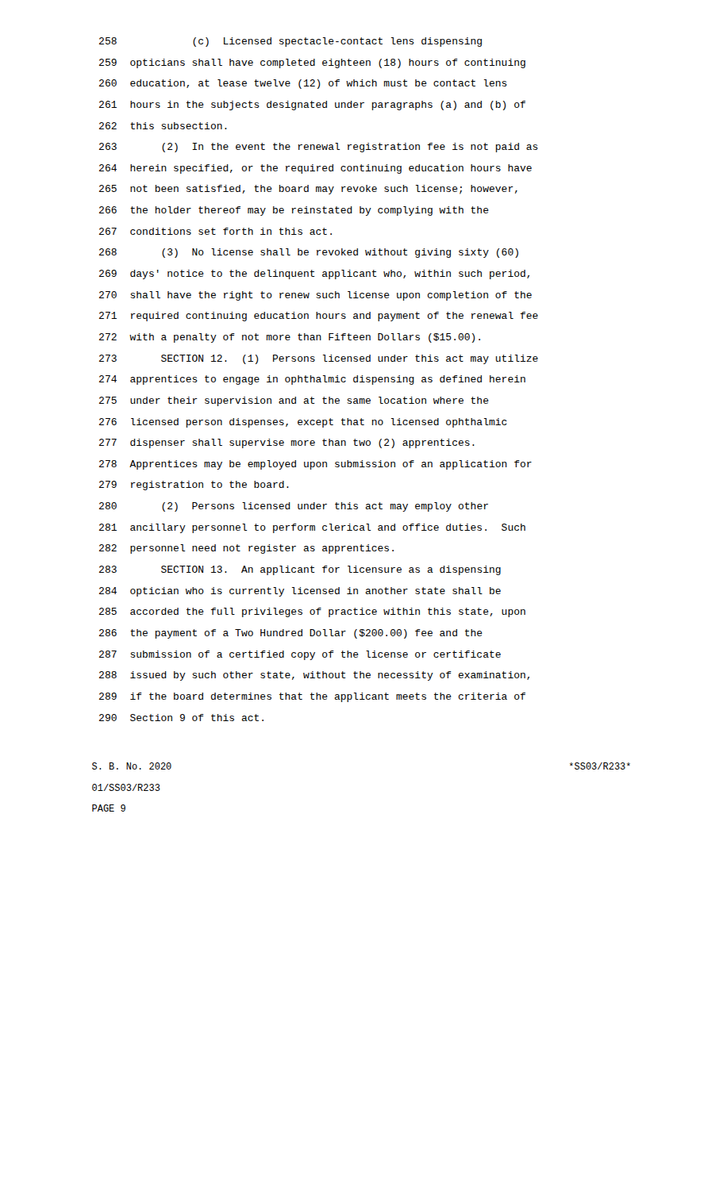(c) Licensed spectacle-contact lens dispensing
opticians shall have completed eighteen (18) hours of continuing
education, at lease twelve (12) of which must be contact lens
hours in the subjects designated under paragraphs (a) and (b) of
this subsection.
(2) In the event the renewal registration fee is not paid as
herein specified, or the required continuing education hours have
not been satisfied, the board may revoke such license; however,
the holder thereof may be reinstated by complying with the
conditions set forth in this act.
(3) No license shall be revoked without giving sixty (60)
days' notice to the delinquent applicant who, within such period,
shall have the right to renew such license upon completion of the
required continuing education hours and payment of the renewal fee
with a penalty of not more than Fifteen Dollars ($15.00).
SECTION 12. (1) Persons licensed under this act may utilize
apprentices to engage in ophthalmic dispensing as defined herein
under their supervision and at the same location where the
licensed person dispenses, except that no licensed ophthalmic
dispenser shall supervise more than two (2) apprentices.
Apprentices may be employed upon submission of an application for
registration to the board.
(2) Persons licensed under this act may employ other
ancillary personnel to perform clerical and office duties. Such
personnel need not register as apprentices.
SECTION 13. An applicant for licensure as a dispensing
optician who is currently licensed in another state shall be
accorded the full privileges of practice within this state, upon
the payment of a Two Hundred Dollar ($200.00) fee and the
submission of a certified copy of the license or certificate
issued by such other state, without the necessity of examination,
if the board determines that the applicant meets the criteria of
Section 9 of this act.
S. B. No. 2020 *SS03/R233*
01/SS03/R233
PAGE 9